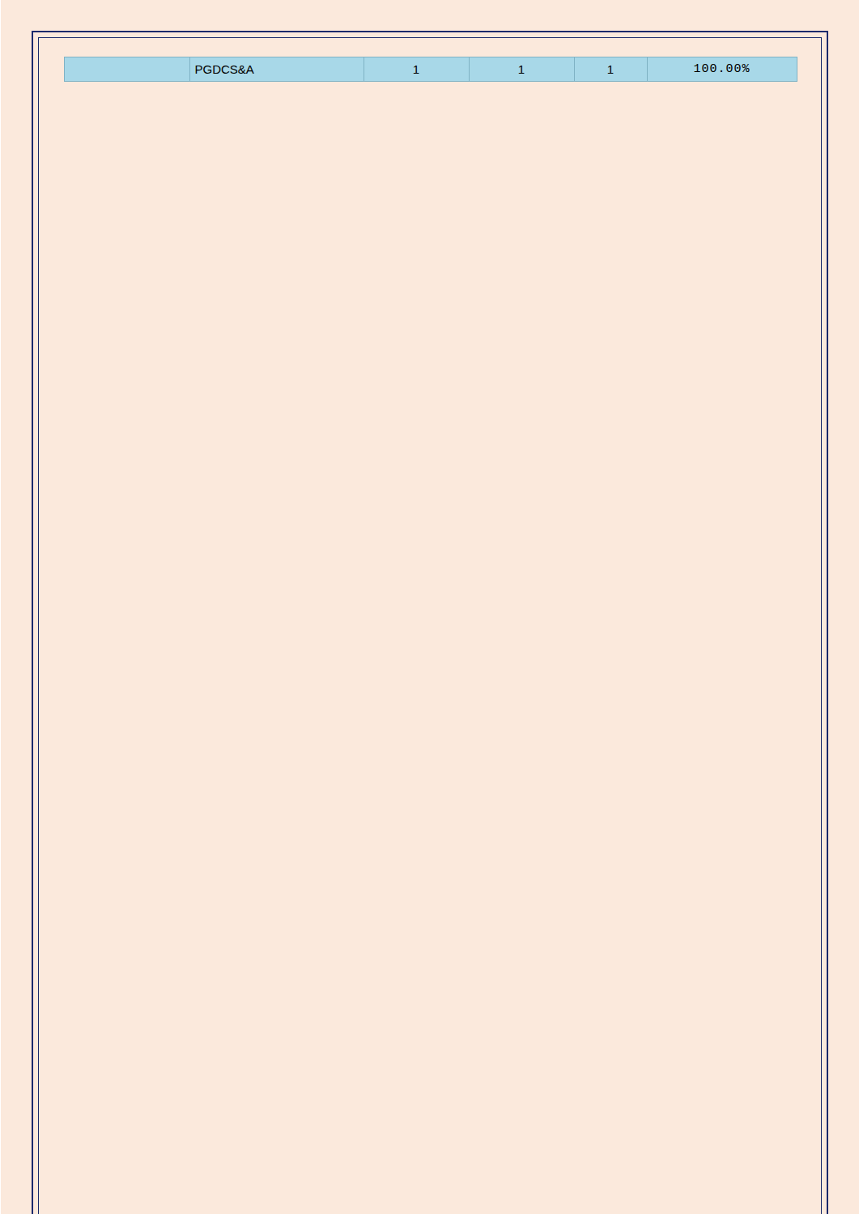| | PGDCS&A | 1 | 1 | 1 | 100.00% |